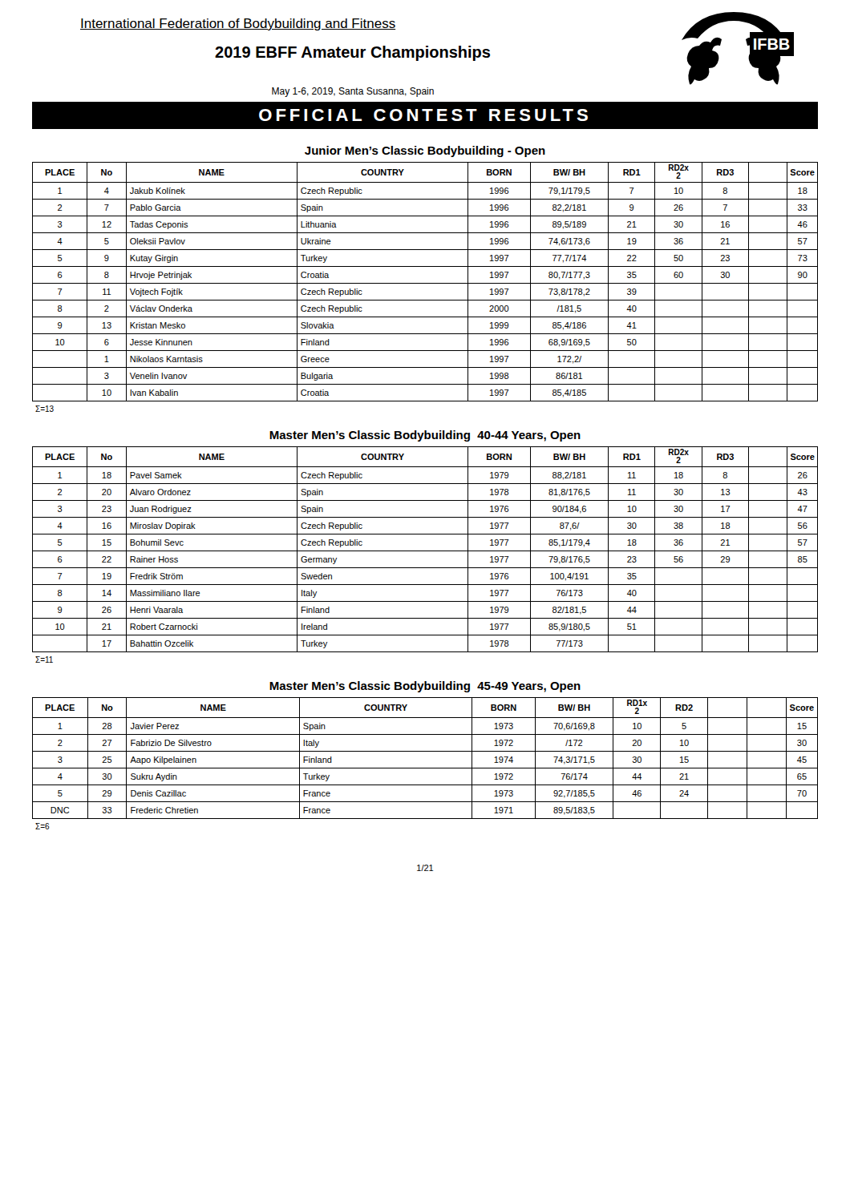International Federation of Bodybuilding and Fitness
2019 EBFF Amateur Championships
May 1-6, 2019, Santa Susanna, Spain
IFBB
OFFICIAL CONTEST RESULTS
Junior Men’s Classic Bodybuilding - Open
| PLACE | No | NAME | COUNTRY | BORN | BW/ BH | RD1 | RD2x 2 | RD3 | | Score |
| --- | --- | --- | --- | --- | --- | --- | --- | --- | --- | --- |
| 1 | 4 | Jakub Kolínek | Czech Republic | 1996 | 79,1/179,5 | 7 | 10 | 8 | | 18 |
| 2 | 7 | Pablo Garcia | Spain | 1996 | 82,2/181 | 9 | 26 | 7 | | 33 |
| 3 | 12 | Tadas Ceponis | Lithuania | 1996 | 89,5/189 | 21 | 30 | 16 | | 46 |
| 4 | 5 | Oleksii Pavlov | Ukraine | 1996 | 74,6/173,6 | 19 | 36 | 21 | | 57 |
| 5 | 9 | Kutay Girgin | Turkey | 1997 | 77,7/174 | 22 | 50 | 23 | | 73 |
| 6 | 8 | Hrvoje Petrinjak | Croatia | 1997 | 80,7/177,3 | 35 | 60 | 30 | | 90 |
| 7 | 11 | Vojtech Fojtík | Czech Republic | 1997 | 73,8/178,2 | 39 | | | | |
| 8 | 2 | Václav Onderka | Czech Republic | 2000 | /181,5 | 40 | | | | |
| 9 | 13 | Kristan Mesko | Slovakia | 1999 | 85,4/186 | 41 | | | | |
| 10 | 6 | Jesse Kinnunen | Finland | 1996 | 68,9/169,5 | 50 | | | | |
| | 1 | Nikolaos Karntasis | Greece | 1997 | 172,2/ | | | | | |
| | 3 | Venelin Ivanov | Bulgaria | 1998 | 86/181 | | | | | |
| | 10 | Ivan Kabalin | Croatia | 1997 | 85,4/185 | | | | | |
Σ=13
Master Men’s Classic Bodybuilding 40-44 Years, Open
| PLACE | No | NAME | COUNTRY | BORN | BW/ BH | RD1 | RD2x 2 | RD3 | | Score |
| --- | --- | --- | --- | --- | --- | --- | --- | --- | --- | --- |
| 1 | 18 | Pavel Samek | Czech Republic | 1979 | 88,2/181 | 11 | 18 | 8 | | 26 |
| 2 | 20 | Alvaro Ordonez | Spain | 1978 | 81,8/176,5 | 11 | 30 | 13 | | 43 |
| 3 | 23 | Juan Rodriguez | Spain | 1976 | 90/184,6 | 10 | 30 | 17 | | 47 |
| 4 | 16 | Miroslav Dopirak | Czech Republic | 1977 | 87,6/ | 30 | 38 | 18 | | 56 |
| 5 | 15 | Bohumil Sevc | Czech Republic | 1977 | 85,1/179,4 | 18 | 36 | 21 | | 57 |
| 6 | 22 | Rainer Hoss | Germany | 1977 | 79,8/176,5 | 23 | 56 | 29 | | 85 |
| 7 | 19 | Fredrik Ström | Sweden | 1976 | 100,4/191 | 35 | | | | |
| 8 | 14 | Massimiliano Ilare | Italy | 1977 | 76/173 | 40 | | | | |
| 9 | 26 | Henri Vaarala | Finland | 1979 | 82/181,5 | 44 | | | | |
| 10 | 21 | Robert Czarnocki | Ireland | 1977 | 85,9/180,5 | 51 | | | | |
| | 17 | Bahattin Ozcelik | Turkey | 1978 | 77/173 | | | | | |
Σ=11
Master Men’s Classic Bodybuilding 45-49 Years, Open
| PLACE | No | NAME | COUNTRY | BORN | BW/ BH | RD1x 2 | RD2 | | | Score |
| --- | --- | --- | --- | --- | --- | --- | --- | --- | --- | --- |
| 1 | 28 | Javier Perez | Spain | 1973 | 70,6/169,8 | 10 | 5 | | | 15 |
| 2 | 27 | Fabrizio De Silvestro | Italy | 1972 | /172 | 20 | 10 | | | 30 |
| 3 | 25 | Aapo Kilpelainen | Finland | 1974 | 74,3/171,5 | 30 | 15 | | | 45 |
| 4 | 30 | Sukru Aydin | Turkey | 1972 | 76/174 | 44 | 21 | | | 65 |
| 5 | 29 | Denis Cazillac | France | 1973 | 92,7/185,5 | 46 | 24 | | | 70 |
| DNC | 33 | Frederic Chretien | France | 1971 | 89,5/183,5 | | | | | |
Σ=6
1/21